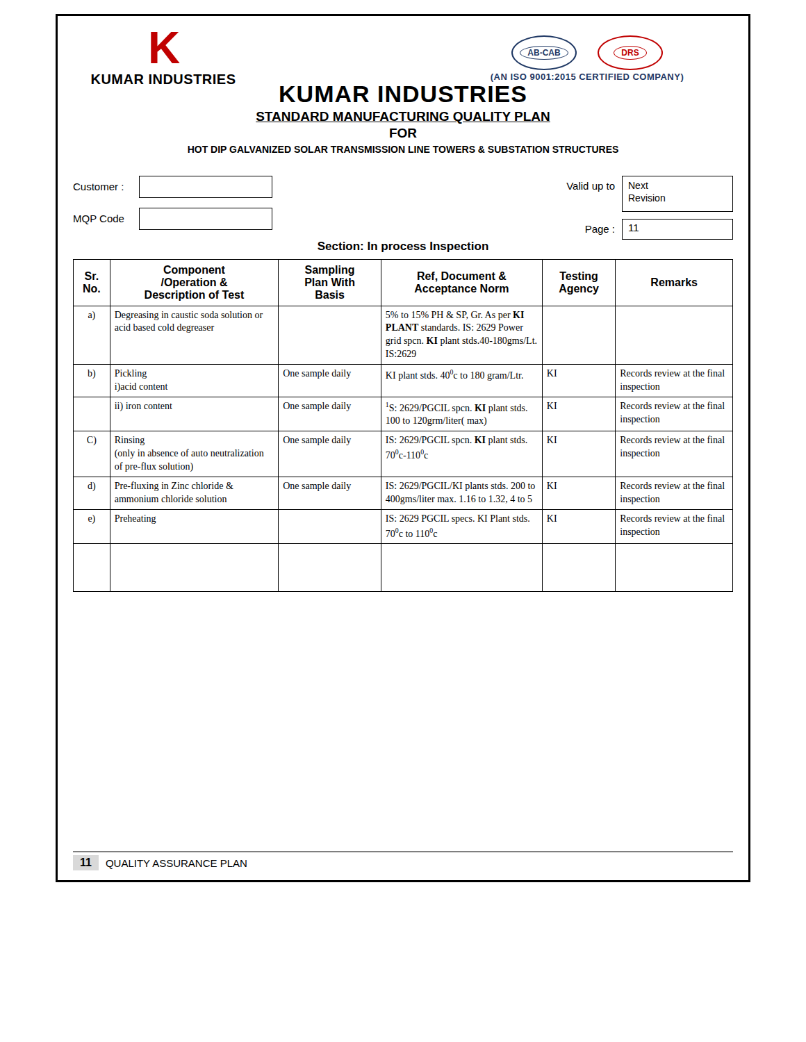K
KUMAR INDUSTRIES
AB-CAB
DRS
(AN ISO 9001:2015 CERTIFIED COMPANY)
KUMAR INDUSTRIES
STANDARD MANUFACTURING QUALITY PLAN
FOR
HOT DIP GALVANIZED SOLAR TRANSMISSION LINE TOWERS & SUBSTATION STRUCTURES
Valid up to
Next
Revision
Page :
11
Customer :
MQP Code
Section: In process Inspection
| Sr. No. | Component /Operation & Description of Test | Sampling Plan With Basis | Ref, Document & Acceptance Norm | Testing Agency | Remarks |
| --- | --- | --- | --- | --- | --- |
| a) | Degreasing in caustic soda solution or acid based cold degreaser | | 5% to 15% PH & SP, Gr. As per KI PLANT standards. IS: 2629 Power grid spcn. KI plant stds.40-180gms/Lt. IS:2629 | | |
| b) | Pickling i)acid content | One sample daily | KI plant stds. 40 0 c to 180 gram/Ltr. | KI | Records review at the final inspection |
| | ii) iron content | One sample daily | 1 S: 2629/PGCIL spcn. KI plant stds. 100 to 120grm/liter( max) | KI | Records review at the final inspection |
| C) | Rinsing (only in absence of auto neutralization of pre-flux solution) | One sample daily | IS: 2629/PGCIL spcn. KI plant stds. 70 0 c-110 0 c | KI | Records review at the final inspection |
| d) | Pre-fluxing in Zinc chloride & ammonium chloride solution | One sample daily | IS: 2629/PGCIL/KI plants stds. 200 to 400gms/liter max. 1.16 to 1.32, 4 to 5 | KI | Records review at the final inspection |
| e) | Preheating | | IS: 2629 PGCIL specs. KI Plant stds. 70 0 c to 110 0 c | KI | Records review at the final inspection |
11 QUALITY ASSURANCE PLAN